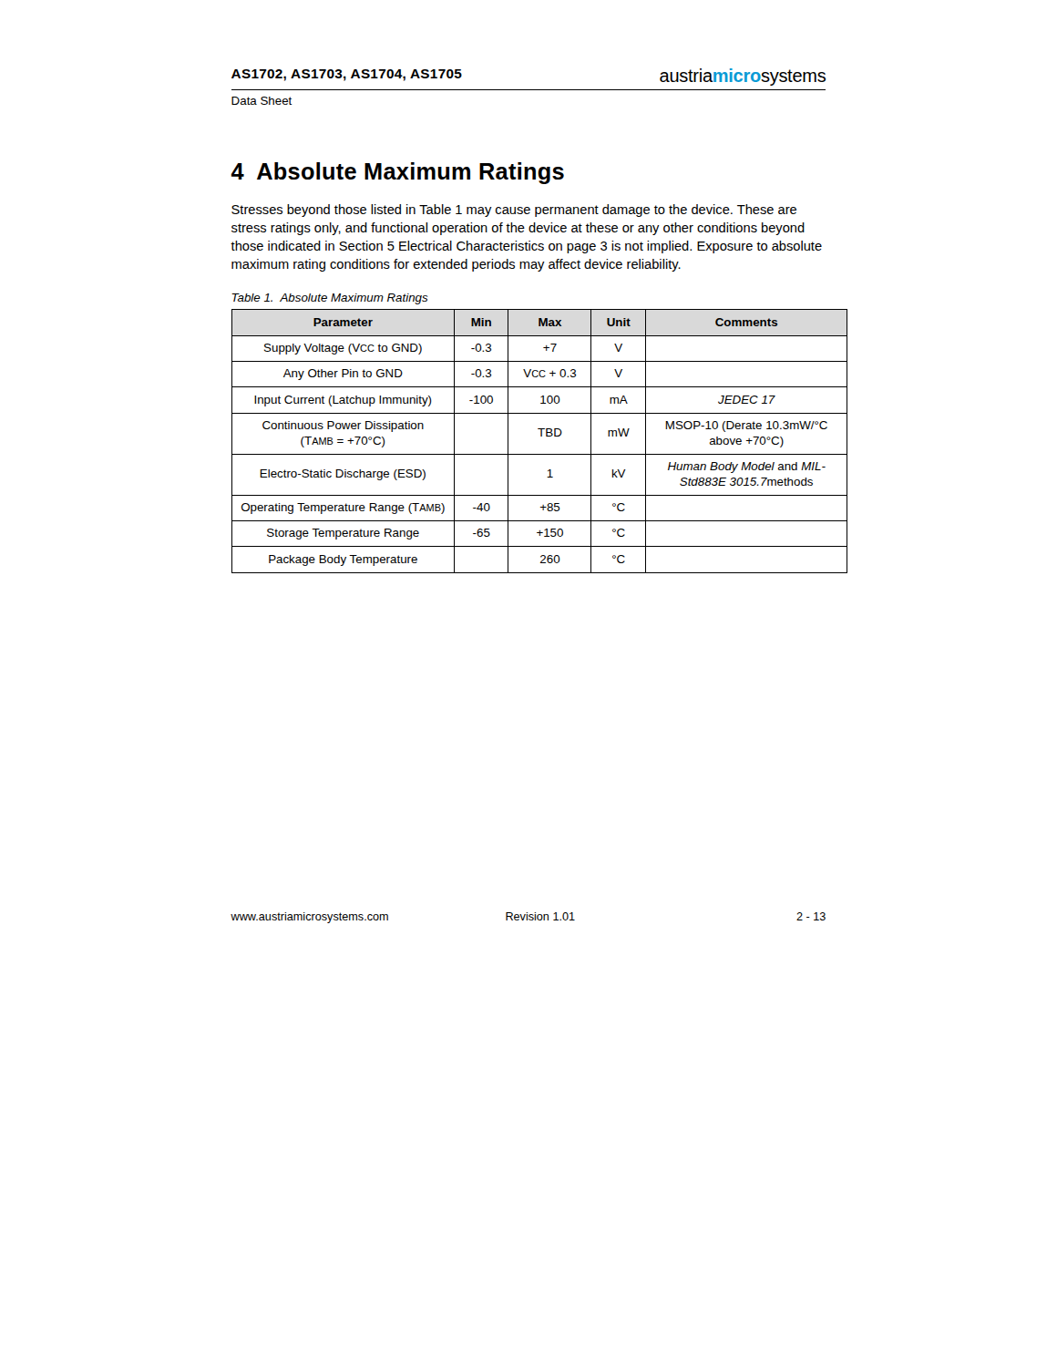AS1702, AS1703, AS1704, AS1705
austria micro systems
Data Sheet
4 Absolute Maximum Ratings
Stresses beyond those listed in Table 1 may cause permanent damage to the device. These are stress ratings only, and functional operation of the device at these or any other conditions beyond those indicated in Section 5 Electrical Characteristics on page 3 is not implied. Exposure to absolute maximum rating conditions for extended periods may affect device reliability.
Table 1. Absolute Maximum Ratings
| Parameter | Min | Max | Unit | Comments |
| --- | --- | --- | --- | --- |
| Supply Voltage (V CC to GND) | -0.3 | +7 | V | |
| Any Other Pin to GND | -0.3 | V CC + 0.3 | V | |
| Input Current (Latchup Immunity) | -100 | 100 | mA | JEDEC 17 |
| Continuous Power Dissipation (T AMB = +70°C) | | TBD | mW | MSOP-10 (Derate 10.3mW/°C above +70°C) |
| Electro-Static Discharge (ESD) | | 1 | kV | Human Body Model and MIL- Std883E 3015.7 methods |
| Operating Temperature Range (T AMB ) | -40 | +85 | °C | |
| Storage Temperature Range | -65 | +150 | °C | |
| Package Body Temperature | | 260 | °C | |
www.austriamicrosystems.com
Revision 1.01
2 - 13